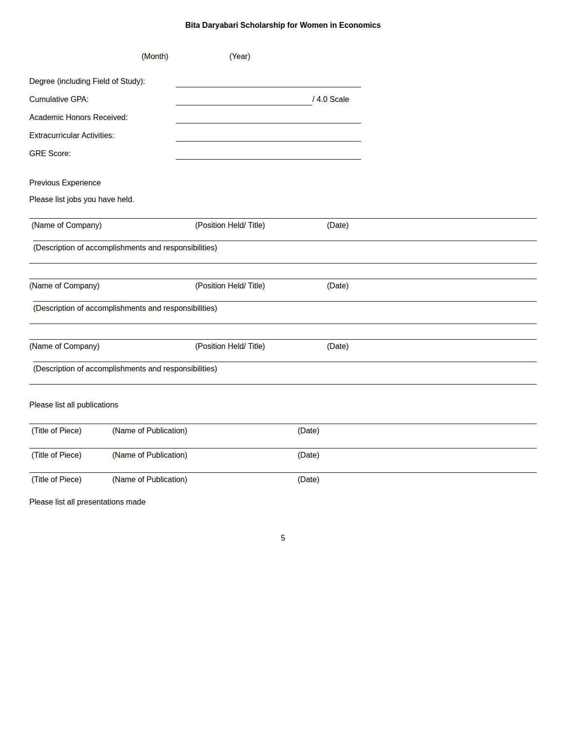Bita Daryabari Scholarship for Women in Economics
(Month)(Year)
| Degree (including Field of Study): | |
| Cumulative GPA: | / 4.0 Scale |
| Academic Honors Received: | |
| Extracurricular Activities: | |
| GRE Score: | |
Previous Experience
Please list jobs you have held.
(Name of Company) (Position Held/ Title) (Date)
(Description of accomplishments and responsibilities)
(Name of Company) (Position Held/ Title) (Date)
(Description of accomplishments and responsibilities)
(Name of Company) (Position Held/ Title) (Date)
(Description of accomplishments and responsibilities)
Please list all publications
(Title of Piece) (Name of Publication) (Date)
(Title of Piece) (Name of Publication) (Date)
(Title of Piece) (Name of Publication) (Date)
Please list all presentations made
5